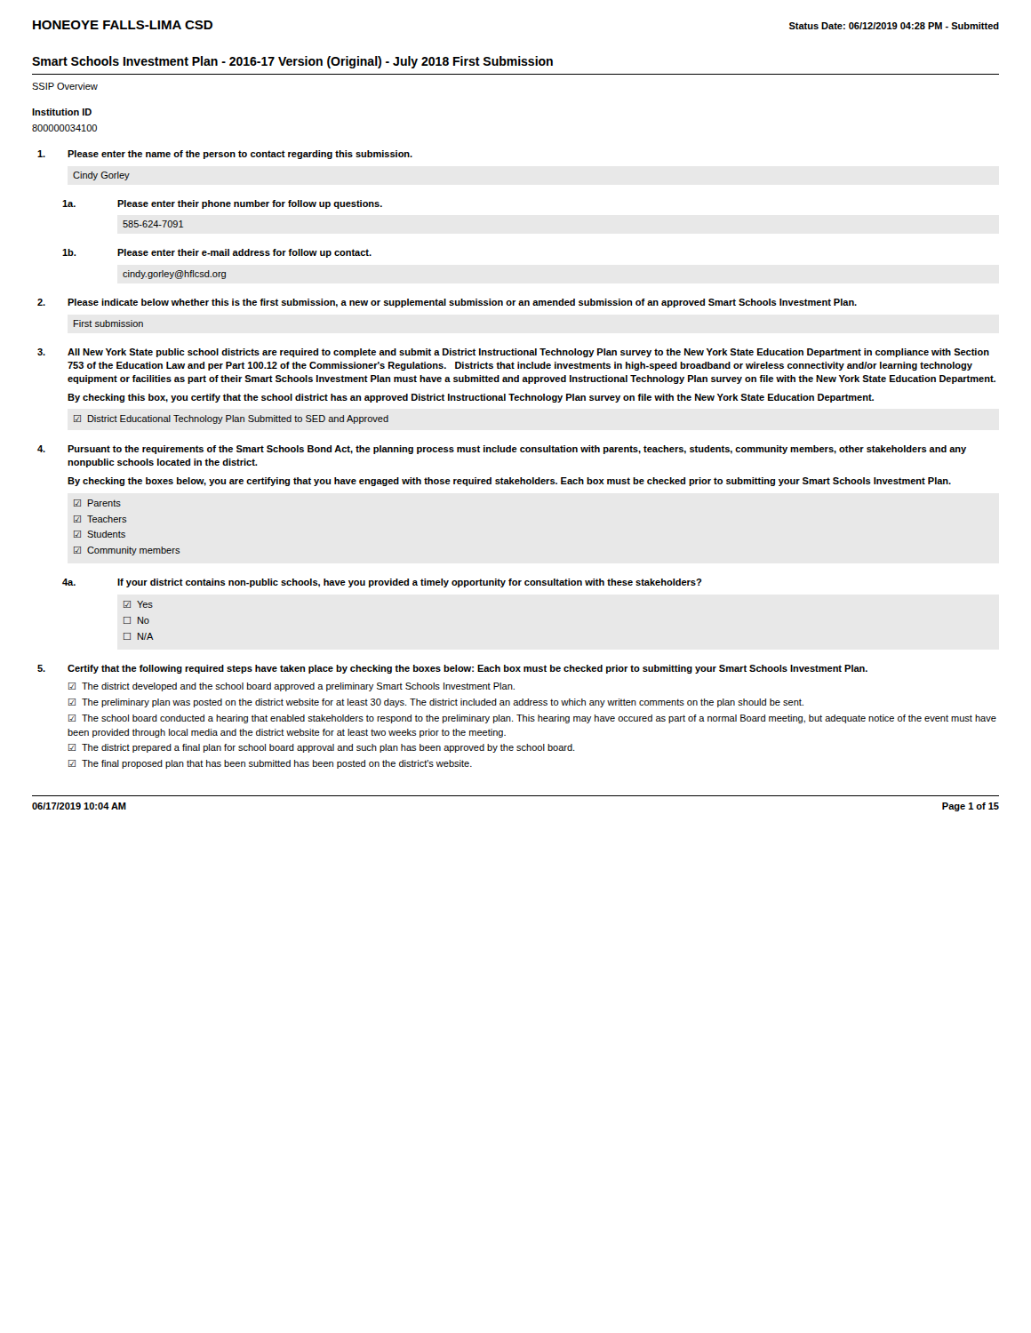HONEOYE FALLS-LIMA CSD
Status Date: 06/12/2019 04:28 PM - Submitted
Smart Schools Investment Plan - 2016-17 Version (Original) - July 2018 First Submission
SSIP Overview
Institution ID
800000034100
1.
Please enter the name of the person to contact regarding this submission.
Cindy Gorley
1a.
Please enter their phone number for follow up questions.
585-624-7091
1b.
Please enter their e-mail address for follow up contact.
cindy.gorley@hflcsd.org
2.
Please indicate below whether this is the first submission, a new or supplemental submission or an amended submission of an approved Smart Schools Investment Plan.
First submission
3.
All New York State public school districts are required to complete and submit a District Instructional Technology Plan survey to the New York State Education Department in compliance with Section 753 of the Education Law and per Part 100.12 of the Commissioner's Regulations. Districts that include investments in high-speed broadband or wireless connectivity and/or learning technology equipment or facilities as part of their Smart Schools Investment Plan must have a submitted and approved Instructional Technology Plan survey on file with the New York State Education Department.
By checking this box, you certify that the school district has an approved District Instructional Technology Plan survey on file with the New York State Education Department.
☑District Educational Technology Plan Submitted to SED and Approved
4.
Pursuant to the requirements of the Smart Schools Bond Act, the planning process must include consultation with parents, teachers, students, community members, other stakeholders and any nonpublic schools located in the district.
By checking the boxes below, you are certifying that you have engaged with those required stakeholders. Each box must be checked prior to submitting your Smart Schools Investment Plan.
☑Parents
☑Teachers
☑Students
☑Community members
4a.
If your district contains non-public schools, have you provided a timely opportunity for consultation with these stakeholders?
☑Yes
☐No
☐N/A
5.
Certify that the following required steps have taken place by checking the boxes below: Each box must be checked prior to submitting your Smart Schools Investment Plan.
☑The district developed and the school board approved a preliminary Smart Schools Investment Plan.
☑The preliminary plan was posted on the district website for at least 30 days. The district included an address to which any written comments on the plan should be sent.
☑The school board conducted a hearing that enabled stakeholders to respond to the preliminary plan. This hearing may have occured as part of a normal Board meeting, but adequate notice of the event must have been provided through local media and the district website for at least two weeks prior to the meeting.
☑The district prepared a final plan for school board approval and such plan has been approved by the school board.
☑The final proposed plan that has been submitted has been posted on the district's website.
06/17/2019 10:04 AM
Page 1 of 15